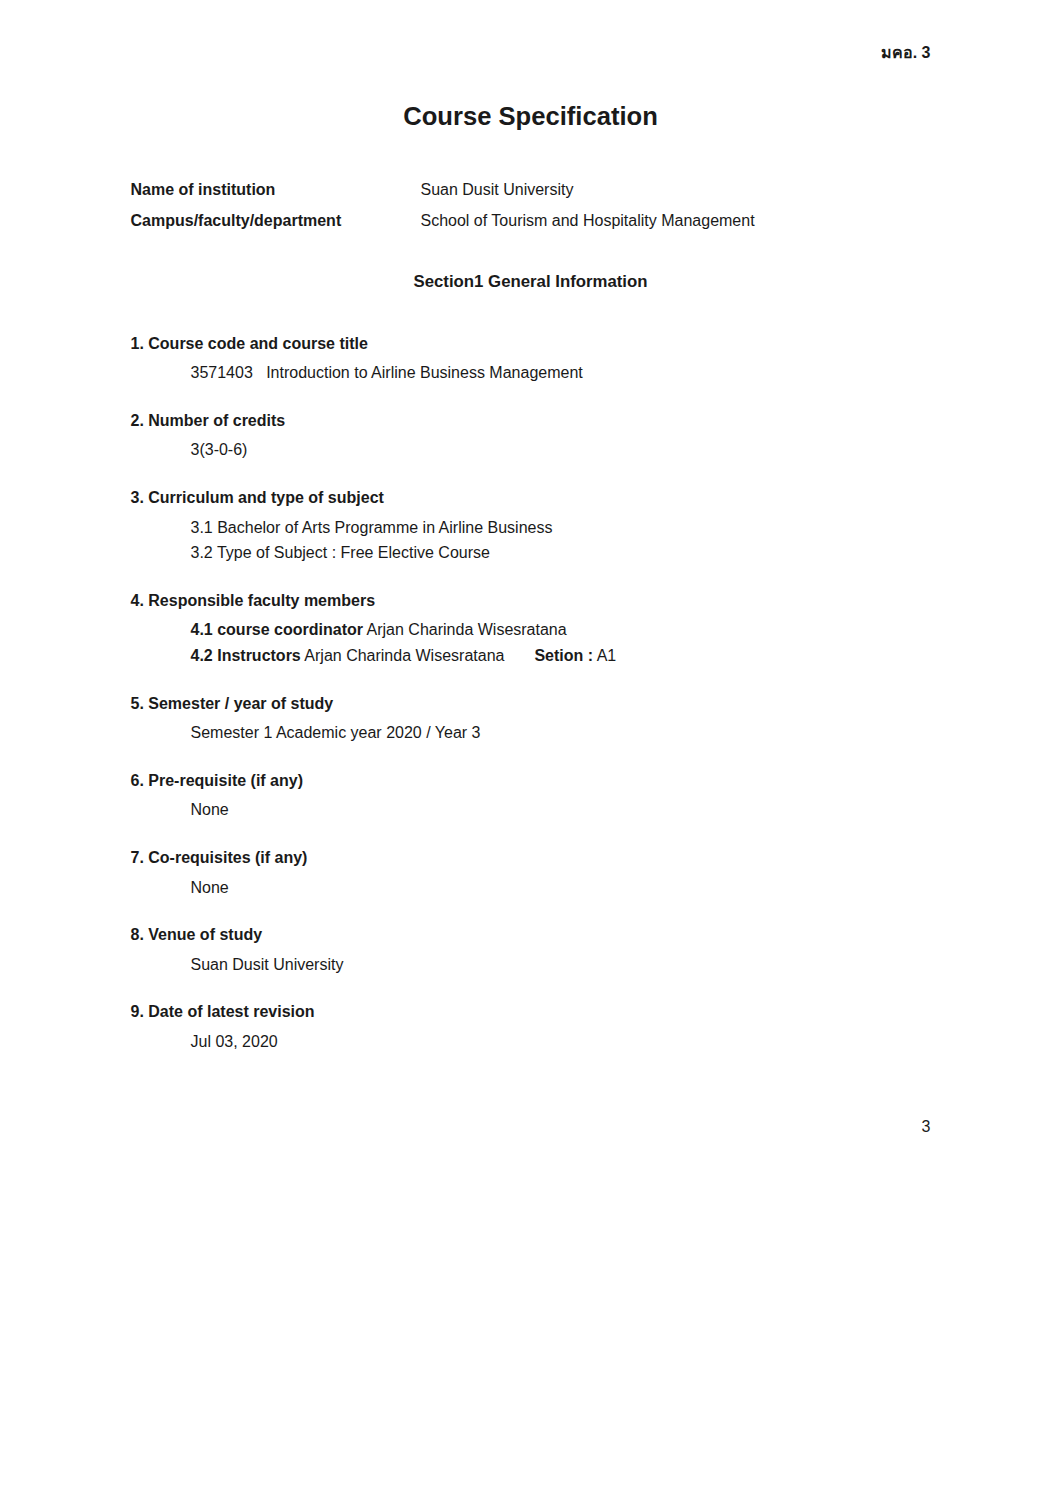มคอ. 3
Course Specification
Name of institution
Suan Dusit University
Campus/faculty/department
School of Tourism and Hospitality Management
Section1 General Information
1. Course code and course title
3571403 Introduction to Airline Business Management
2. Number of credits
3(3-0-6)
3. Curriculum and type of subject
3.1 Bachelor of Arts Programme in Airline Business
3.2 Type of Subject : Free Elective Course
4. Responsible faculty members
4.1 course coordinator Arjan Charinda Wisesratana
4.2 Instructors Arjan Charinda Wisesratana Setion : A1
5. Semester / year of study
Semester 1 Academic year 2020 / Year 3
6. Pre-requisite (if any)
None
7. Co-requisites (if any)
None
8. Venue of study
Suan Dusit University
9. Date of latest revision
Jul 03, 2020
3